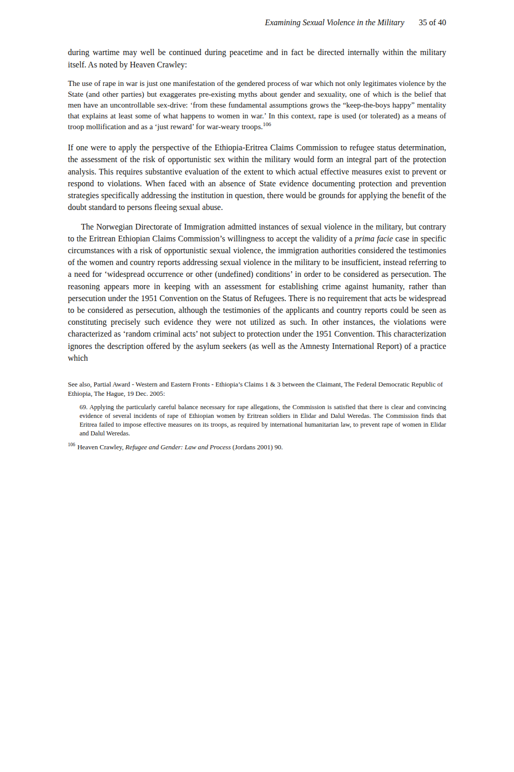Examining Sexual Violence in the Military 35 of 40
during wartime may well be continued during peacetime and in fact be directed internally within the military itself. As noted by Heaven Crawley:
The use of rape in war is just one manifestation of the gendered process of war which not only legitimates violence by the State (and other parties) but exaggerates pre-existing myths about gender and sexuality, one of which is the belief that men have an uncontrollable sex-drive: ‘from these fundamental assumptions grows the “keep-the-boys happy” mentality that explains at least some of what happens to women in war.’ In this context, rape is used (or tolerated) as a means of troop mollification and as a ‘just reward’ for war-weary troops.106
If one were to apply the perspective of the Ethiopia-Eritrea Claims Commission to refugee status determination, the assessment of the risk of opportunistic sex within the military would form an integral part of the protection analysis. This requires substantive evaluation of the extent to which actual effective measures exist to prevent or respond to violations. When faced with an absence of State evidence documenting protection and prevention strategies specifically addressing the institution in question, there would be grounds for applying the benefit of the doubt standard to persons fleeing sexual abuse.
The Norwegian Directorate of Immigration admitted instances of sexual violence in the military, but contrary to the Eritrean Ethiopian Claims Commission’s willingness to accept the validity of a prima facie case in specific circumstances with a risk of opportunistic sexual violence, the immigration authorities considered the testimonies of the women and country reports addressing sexual violence in the military to be insufficient, instead referring to a need for ‘widespread occurrence or other (undefined) conditions’ in order to be considered as persecution. The reasoning appears more in keeping with an assessment for establishing crime against humanity, rather than persecution under the 1951 Convention on the Status of Refugees. There is no requirement that acts be widespread to be considered as persecution, although the testimonies of the applicants and country reports could be seen as constituting precisely such evidence they were not utilized as such. In other instances, the violations were characterized as ‘random criminal acts’ not subject to protection under the 1951 Convention. This characterization ignores the description offered by the asylum seekers (as well as the Amnesty International Report) of a practice which
See also, Partial Award - Western and Eastern Fronts - Ethiopia’s Claims 1 & 3 between the Claimant, The Federal Democratic Republic of Ethiopia, The Hague, 19 Dec. 2005:
69. Applying the particularly careful balance necessary for rape allegations, the Commission is satisfied that there is clear and convincing evidence of several incidents of rape of Ethiopian women by Eritrean soldiers in Elidar and Dalul Weredas. The Commission finds that Eritrea failed to impose effective measures on its troops, as required by international humanitarian law, to prevent rape of women in Elidar and Dalul Weredas.
106Heaven Crawley, Refugee and Gender: Law and Process (Jordans 2001) 90.